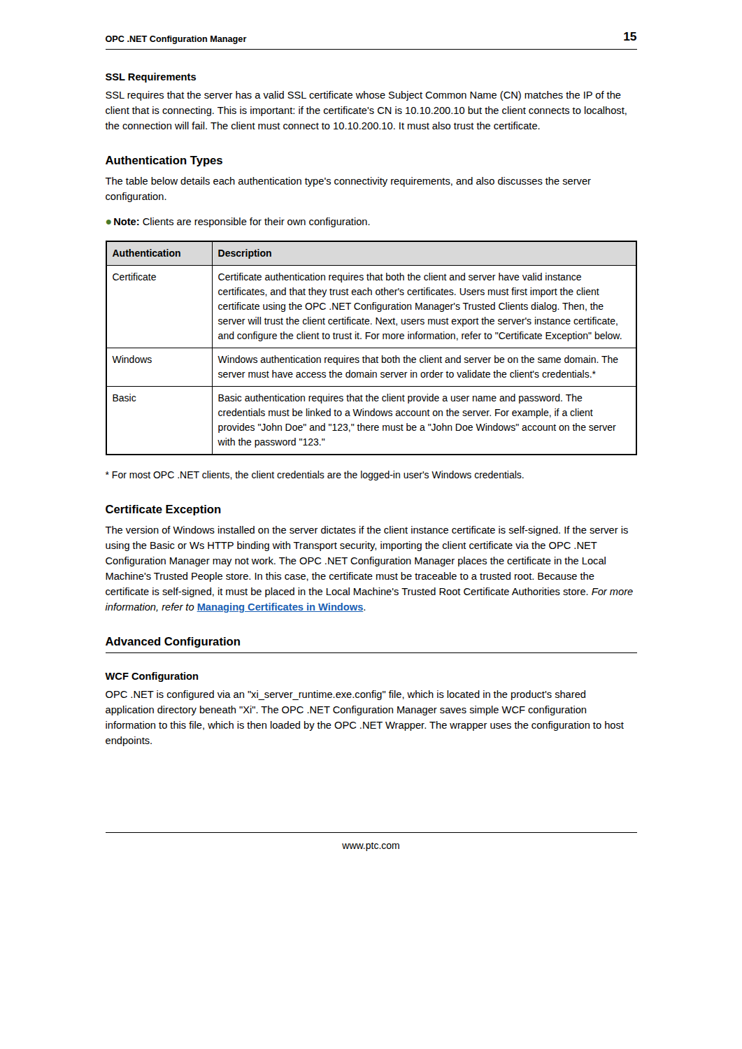OPC .NET Configuration Manager
15
SSL Requirements
SSL requires that the server has a valid SSL certificate whose Subject Common Name (CN) matches the IP of the client that is connecting. This is important: if the certificate's CN is 10.10.200.10 but the client connects to localhost, the connection will fail. The client must connect to 10.10.200.10. It must also trust the certificate.
Authentication Types
The table below details each authentication type's connectivity requirements, and also discusses the server configuration.
●Note: Clients are responsible for their own configuration.
| Authentication | Description |
| --- | --- |
| Certificate | Certificate authentication requires that both the client and server have valid instance certificates, and that they trust each other's certificates. Users must first import the client certificate using the OPC .NET Configuration Manager's Trusted Clients dialog. Then, the server will trust the client certificate. Next, users must export the server's instance certificate, and configure the client to trust it. For more information, refer to "Certificate Exception" below. |
| Windows | Windows authentication requires that both the client and server be on the same domain. The server must have access the domain server in order to validate the client's credentials.* |
| Basic | Basic authentication requires that the client provide a user name and password. The credentials must be linked to a Windows account on the server. For example, if a client provides "John Doe" and "123," there must be a "John Doe Windows" account on the server with the password "123." |
* For most OPC .NET clients, the client credentials are the logged-in user's Windows credentials.
Certificate Exception
The version of Windows installed on the server dictates if the client instance certificate is self-signed. If the server is using the Basic or Ws HTTP binding with Transport security, importing the client certificate via the OPC .NET Configuration Manager may not work. The OPC .NET Configuration Manager places the certificate in the Local Machine's Trusted People store. In this case, the certificate must be traceable to a trusted root. Because the certificate is self-signed, it must be placed in the Local Machine's Trusted Root Certificate Authorities store. For more information, refer to Managing Certificates in Windows.
Advanced Configuration
WCF Configuration
OPC .NET is configured via an "xi_server_runtime.exe.config" file, which is located in the product's shared application directory beneath "Xi". The OPC .NET Configuration Manager saves simple WCF configuration information to this file, which is then loaded by the OPC .NET Wrapper. The wrapper uses the configuration to host endpoints.
www.ptc.com